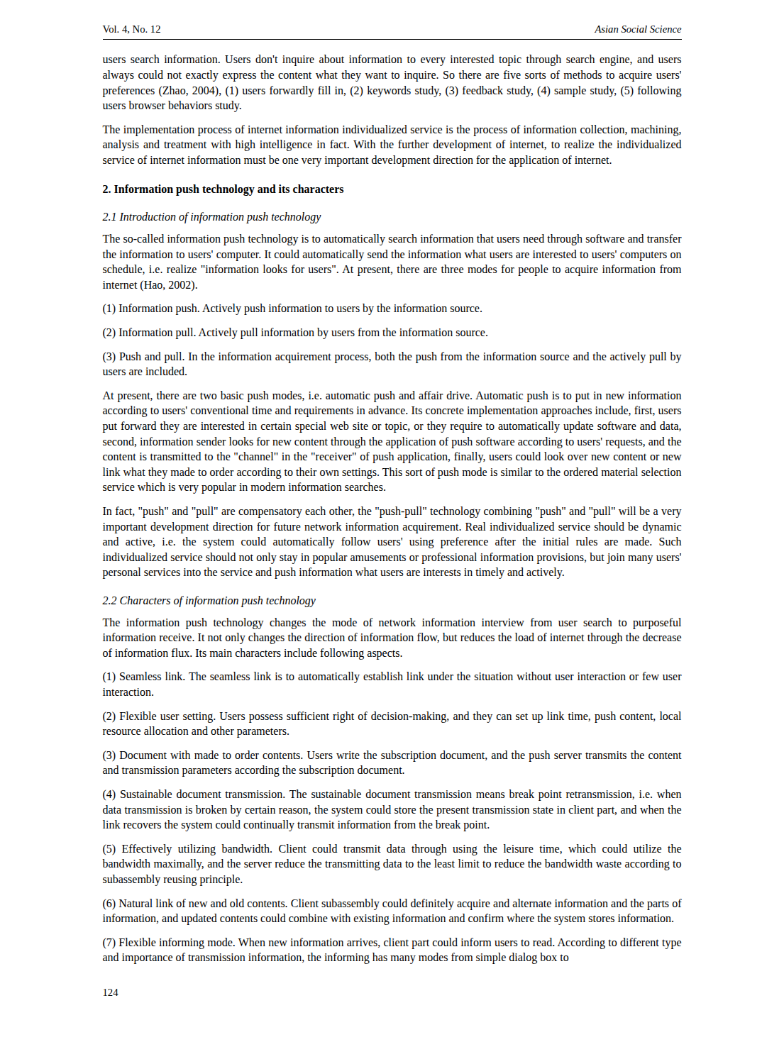Vol. 4, No. 12 Asian Social Science
users search information. Users don't inquire about information to every interested topic through search engine, and users always could not exactly express the content what they want to inquire. So there are five sorts of methods to acquire users' preferences (Zhao, 2004), (1) users forwardly fill in, (2) keywords study, (3) feedback study, (4) sample study, (5) following users browser behaviors study.
The implementation process of internet information individualized service is the process of information collection, machining, analysis and treatment with high intelligence in fact. With the further development of internet, to realize the individualized service of internet information must be one very important development direction for the application of internet.
2. Information push technology and its characters
2.1 Introduction of information push technology
The so-called information push technology is to automatically search information that users need through software and transfer the information to users' computer. It could automatically send the information what users are interested to users' computers on schedule, i.e. realize "information looks for users". At present, there are three modes for people to acquire information from internet (Hao, 2002).
(1) Information push. Actively push information to users by the information source.
(2) Information pull. Actively pull information by users from the information source.
(3) Push and pull. In the information acquirement process, both the push from the information source and the actively pull by users are included.
At present, there are two basic push modes, i.e. automatic push and affair drive. Automatic push is to put in new information according to users' conventional time and requirements in advance. Its concrete implementation approaches include, first, users put forward they are interested in certain special web site or topic, or they require to automatically update software and data, second, information sender looks for new content through the application of push software according to users' requests, and the content is transmitted to the "channel" in the "receiver" of push application, finally, users could look over new content or new link what they made to order according to their own settings. This sort of push mode is similar to the ordered material selection service which is very popular in modern information searches.
In fact, "push" and "pull" are compensatory each other, the "push-pull" technology combining "push" and "pull" will be a very important development direction for future network information acquirement. Real individualized service should be dynamic and active, i.e. the system could automatically follow users' using preference after the initial rules are made. Such individualized service should not only stay in popular amusements or professional information provisions, but join many users' personal services into the service and push information what users are interests in timely and actively.
2.2 Characters of information push technology
The information push technology changes the mode of network information interview from user search to purposeful information receive. It not only changes the direction of information flow, but reduces the load of internet through the decrease of information flux. Its main characters include following aspects.
(1) Seamless link. The seamless link is to automatically establish link under the situation without user interaction or few user interaction.
(2) Flexible user setting. Users possess sufficient right of decision-making, and they can set up link time, push content, local resource allocation and other parameters.
(3) Document with made to order contents. Users write the subscription document, and the push server transmits the content and transmission parameters according the subscription document.
(4) Sustainable document transmission. The sustainable document transmission means break point retransmission, i.e. when data transmission is broken by certain reason, the system could store the present transmission state in client part, and when the link recovers the system could continually transmit information from the break point.
(5) Effectively utilizing bandwidth. Client could transmit data through using the leisure time, which could utilize the bandwidth maximally, and the server reduce the transmitting data to the least limit to reduce the bandwidth waste according to subassembly reusing principle.
(6) Natural link of new and old contents. Client subassembly could definitely acquire and alternate information and the parts of information, and updated contents could combine with existing information and confirm where the system stores information.
(7) Flexible informing mode. When new information arrives, client part could inform users to read. According to different type and importance of transmission information, the informing has many modes from simple dialog box to
124